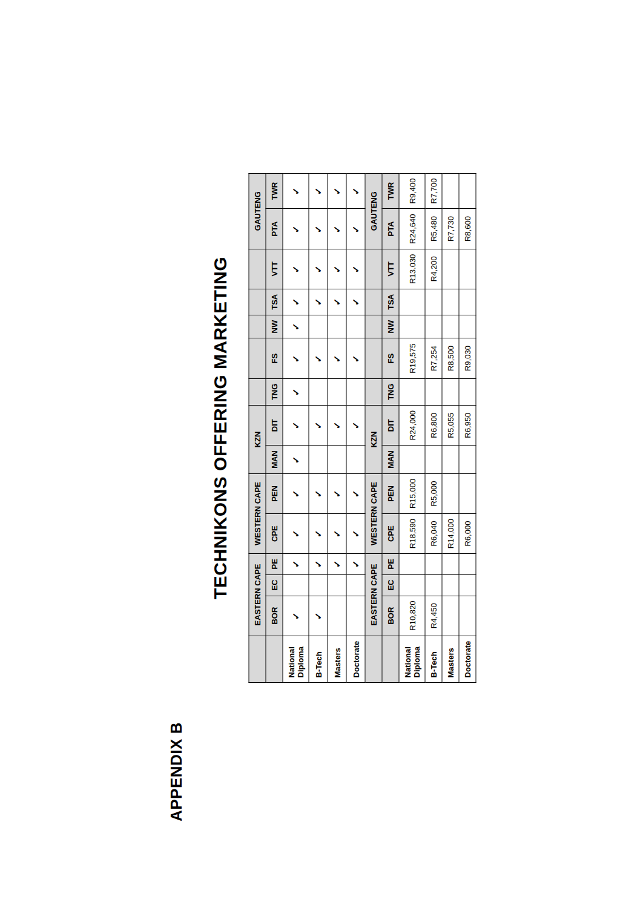APPENDIX B
TECHNIKONS OFFERING MARKETING
| | EASTERN CAPE | WESTERN CAPE | KZN | | | | | | GAUTENG |
| --- | --- | --- | --- | --- | --- | --- | --- | --- | --- |
| | BOR | EC | PE | CPE | PEN | MAN | DIT | TNG | FS | NW | TSA | VTT | PTA | TWR |
| National Diploma | ✓ | | ✓ | ✓ | ✓ | ✓ | ✓ | ✓ | ✓ | ✓ | ✓ | ✓ | ✓ | ✓ |
| B-Tech | ✓ | | ✓ | ✓ | ✓ | | ✓ | | ✓ | | ✓ | ✓ | ✓ | ✓ |
| Masters | | | ✓ | ✓ | ✓ | | ✓ | | ✓ | | ✓ | ✓ | ✓ | ✓ |
| Doctorate | | | ✓ | ✓ | ✓ | | ✓ | | ✓ | | ✓ | ✓ | ✓ | ✓ |
| | EASTERN CAPE | WESTERN CAPE | KZN | | | | | | GAUTENG |
| | BOR | EC | PE | CPE | PEN | MAN | DIT | TNG | FS | NW | TSA | VTT | PTA | TWR |
| National Diploma | R10,820 | | | R18,590 | R15,000 | | R24,000 | | R19,575 | | | R13.030 | R24,640 | R9,400 |
| B-Tech | R4,450 | | | R6,040 | R5,000 | | R6,800 | | R7,254 | | | R4,200 | R5,480 | R7,700 |
| Masters | | | | R14,000 | | | R5,055 | | R8,500 | | | | R7,730 | |
| Doctorate | | | | R6,000 | | | R6,950 | | R9,030 | | | | R8,600 | |